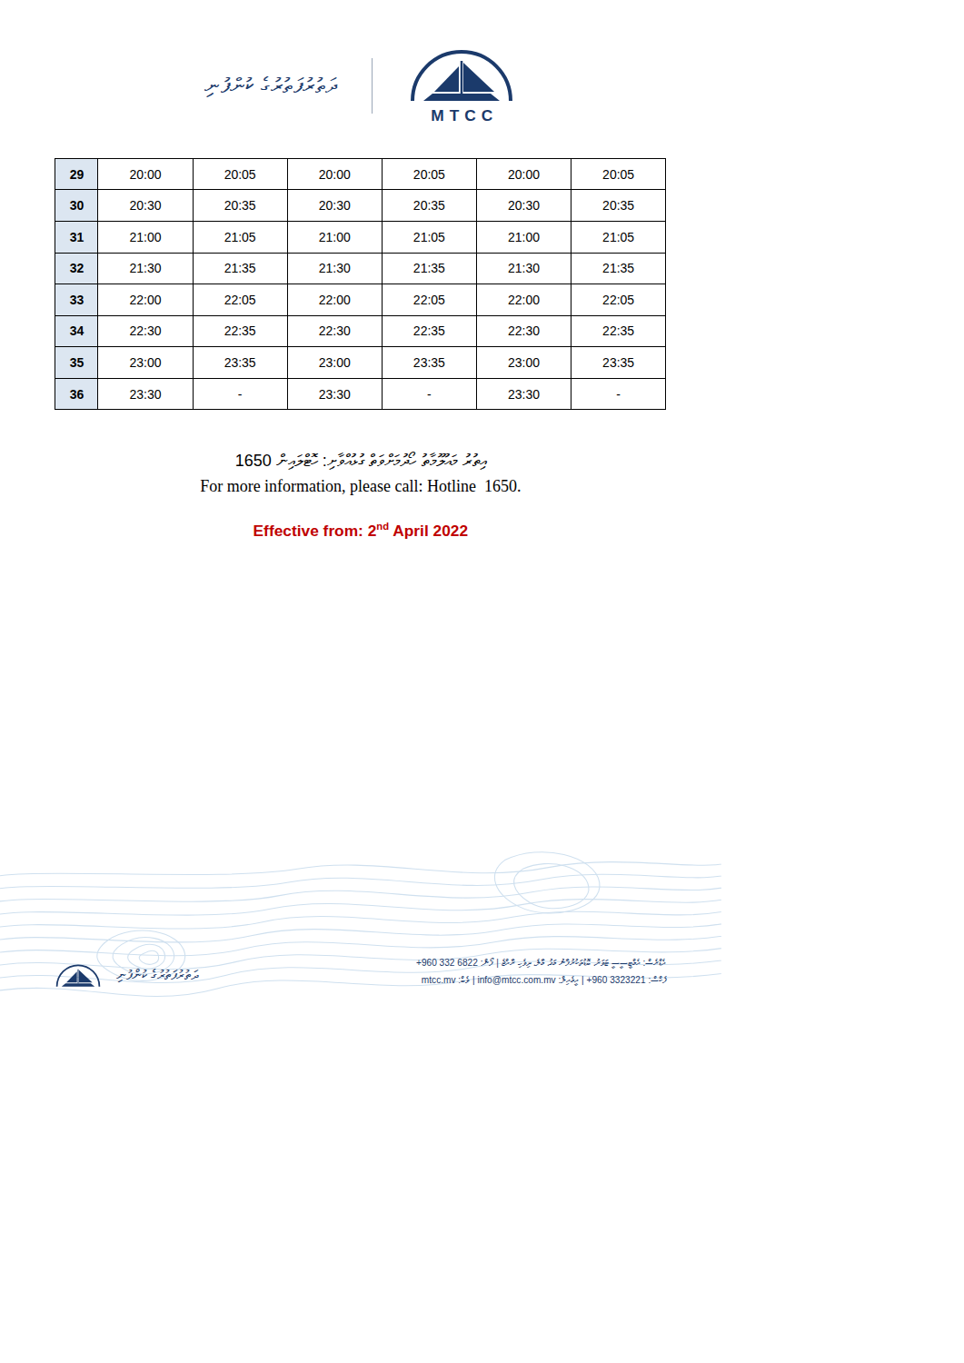ދަތުރުފަތުރުގެ ކުންފުނި
MTCC
| 29 | 20:00 | 20:05 | 20:00 | 20:05 | 20:00 | 20:05 |
| 30 | 20:30 | 20:35 | 20:30 | 20:35 | 20:30 | 20:35 |
| 31 | 21:00 | 21:05 | 21:00 | 21:05 | 21:00 | 21:05 |
| 32 | 21:30 | 21:35 | 21:30 | 21:35 | 21:30 | 21:35 |
| 33 | 22:00 | 22:05 | 22:00 | 22:05 | 22:00 | 22:05 |
| 34 | 22:30 | 22:35 | 22:30 | 22:35 | 22:30 | 22:35 |
| 35 | 23:00 | 23:35 | 23:00 | 23:35 | 23:00 | 23:35 |
| 36 | 23:30 | - | 23:30 | - | 23:30 | - |
އިތުރު މައުލޫމާތު ހޯދުމަށްވަތް ގުޅުއްވާށި: ހޮޓްލައިން 1650
For more information, please call: Hotline 1650.
Effective from: 2nd April 2022
ދަތުރުފަތުރުގެ ކުންފުނި
އެޑްރެސް: އެމްޓީސީސީ ޓަވަރު، ބޮޑުތަކުރުފާނު މަގު، މާލެ، ދިވެހި ރާއްޖެ | ފޯން: +960 332 6822
ފެކްސް: +960 3323221 | އީމެއިލް: info@mtcc.com.mv | ވެބް: mtcc.mv